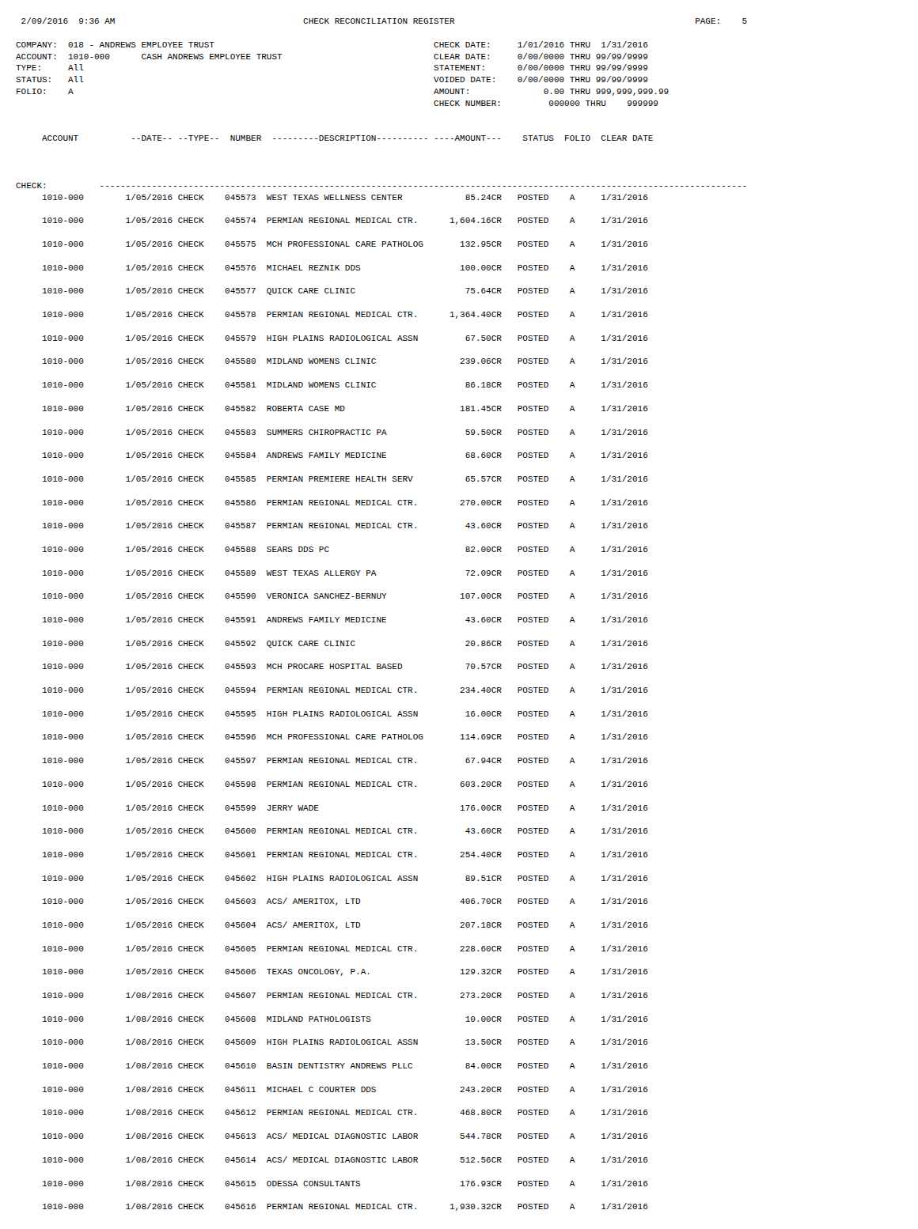2/09/2016  9:36 AM                                    CHECK RECONCILIATION REGISTER                                              PAGE:    5

COMPANY:  018 - ANDREWS EMPLOYEE TRUST                                          CHECK DATE:     1/01/2016 THRU  1/31/2016
ACCOUNT:  1010-000      CASH ANDREWS EMPLOYEE TRUST                             CLEAR DATE:     0/00/0000 THRU 99/99/9999
TYPE:     All                                                                   STATEMENT:      0/00/0000 THRU 99/99/9999
STATUS:   All                                                                   VOIDED DATE:    0/00/0000 THRU 99/99/9999
FOLIO:    A                                                                     AMOUNT:              0.00 THRU 999,999,999.99
                                                                                CHECK NUMBER:         000000 THRU    999999


     ACCOUNT          --DATE-- --TYPE--  NUMBER  ---------DESCRIPTION---------- ----AMOUNT---    STATUS  FOLIO  CLEAR DATE



CHECK:          ----------------------------------------------------------------------------------------------------------------------------
     1010-000        1/05/2016 CHECK    045573  WEST TEXAS WELLNESS CENTER            85.24CR   POSTED    A     1/31/2016

     1010-000        1/05/2016 CHECK    045574  PERMIAN REGIONAL MEDICAL CTR.      1,604.16CR   POSTED    A     1/31/2016

     1010-000        1/05/2016 CHECK    045575  MCH PROFESSIONAL CARE PATHOLOG       132.95CR   POSTED    A     1/31/2016

     1010-000        1/05/2016 CHECK    045576  MICHAEL REZNIK DDS                   100.00CR   POSTED    A     1/31/2016

     1010-000        1/05/2016 CHECK    045577  QUICK CARE CLINIC                     75.64CR   POSTED    A     1/31/2016

     1010-000        1/05/2016 CHECK    045578  PERMIAN REGIONAL MEDICAL CTR.      1,364.40CR   POSTED    A     1/31/2016

     1010-000        1/05/2016 CHECK    045579  HIGH PLAINS RADIOLOGICAL ASSN         67.50CR   POSTED    A     1/31/2016

     1010-000        1/05/2016 CHECK    045580  MIDLAND WOMENS CLINIC                239.06CR   POSTED    A     1/31/2016

     1010-000        1/05/2016 CHECK    045581  MIDLAND WOMENS CLINIC                 86.18CR   POSTED    A     1/31/2016

     1010-000        1/05/2016 CHECK    045582  ROBERTA CASE MD                      181.45CR   POSTED    A     1/31/2016

     1010-000        1/05/2016 CHECK    045583  SUMMERS CHIROPRACTIC PA               59.50CR   POSTED    A     1/31/2016

     1010-000        1/05/2016 CHECK    045584  ANDREWS FAMILY MEDICINE               68.60CR   POSTED    A     1/31/2016

     1010-000        1/05/2016 CHECK    045585  PERMIAN PREMIERE HEALTH SERV          65.57CR   POSTED    A     1/31/2016

     1010-000        1/05/2016 CHECK    045586  PERMIAN REGIONAL MEDICAL CTR.        270.00CR   POSTED    A     1/31/2016

     1010-000        1/05/2016 CHECK    045587  PERMIAN REGIONAL MEDICAL CTR.         43.60CR   POSTED    A     1/31/2016

     1010-000        1/05/2016 CHECK    045588  SEARS DDS PC                          82.00CR   POSTED    A     1/31/2016

     1010-000        1/05/2016 CHECK    045589  WEST TEXAS ALLERGY PA                 72.09CR   POSTED    A     1/31/2016

     1010-000        1/05/2016 CHECK    045590  VERONICA SANCHEZ-BERNUY              107.00CR   POSTED    A     1/31/2016

     1010-000        1/05/2016 CHECK    045591  ANDREWS FAMILY MEDICINE               43.60CR   POSTED    A     1/31/2016

     1010-000        1/05/2016 CHECK    045592  QUICK CARE CLINIC                     20.86CR   POSTED    A     1/31/2016

     1010-000        1/05/2016 CHECK    045593  MCH PROCARE HOSPITAL BASED            70.57CR   POSTED    A     1/31/2016

     1010-000        1/05/2016 CHECK    045594  PERMIAN REGIONAL MEDICAL CTR.        234.40CR   POSTED    A     1/31/2016

     1010-000        1/05/2016 CHECK    045595  HIGH PLAINS RADIOLOGICAL ASSN         16.00CR   POSTED    A     1/31/2016

     1010-000        1/05/2016 CHECK    045596  MCH PROFESSIONAL CARE PATHOLOG       114.69CR   POSTED    A     1/31/2016

     1010-000        1/05/2016 CHECK    045597  PERMIAN REGIONAL MEDICAL CTR.         67.94CR   POSTED    A     1/31/2016

     1010-000        1/05/2016 CHECK    045598  PERMIAN REGIONAL MEDICAL CTR.        603.20CR   POSTED    A     1/31/2016

     1010-000        1/05/2016 CHECK    045599  JERRY WADE                           176.00CR   POSTED    A     1/31/2016

     1010-000        1/05/2016 CHECK    045600  PERMIAN REGIONAL MEDICAL CTR.         43.60CR   POSTED    A     1/31/2016

     1010-000        1/05/2016 CHECK    045601  PERMIAN REGIONAL MEDICAL CTR.        254.40CR   POSTED    A     1/31/2016

     1010-000        1/05/2016 CHECK    045602  HIGH PLAINS RADIOLOGICAL ASSN         89.51CR   POSTED    A     1/31/2016

     1010-000        1/05/2016 CHECK    045603  ACS/ AMERITOX, LTD                   406.70CR   POSTED    A     1/31/2016

     1010-000        1/05/2016 CHECK    045604  ACS/ AMERITOX, LTD                   207.18CR   POSTED    A     1/31/2016

     1010-000        1/05/2016 CHECK    045605  PERMIAN REGIONAL MEDICAL CTR.        228.60CR   POSTED    A     1/31/2016

     1010-000        1/05/2016 CHECK    045606  TEXAS ONCOLOGY, P.A.                 129.32CR   POSTED    A     1/31/2016

     1010-000        1/08/2016 CHECK    045607  PERMIAN REGIONAL MEDICAL CTR.        273.20CR   POSTED    A     1/31/2016

     1010-000        1/08/2016 CHECK    045608  MIDLAND PATHOLOGISTS                  10.00CR   POSTED    A     1/31/2016

     1010-000        1/08/2016 CHECK    045609  HIGH PLAINS RADIOLOGICAL ASSN         13.50CR   POSTED    A     1/31/2016

     1010-000        1/08/2016 CHECK    045610  BASIN DENTISTRY ANDREWS PLLC          84.00CR   POSTED    A     1/31/2016

     1010-000        1/08/2016 CHECK    045611  MICHAEL C COURTER DDS                243.20CR   POSTED    A     1/31/2016

     1010-000        1/08/2016 CHECK    045612  PERMIAN REGIONAL MEDICAL CTR.        468.80CR   POSTED    A     1/31/2016

     1010-000        1/08/2016 CHECK    045613  ACS/ MEDICAL DIAGNOSTIC LABOR        544.78CR   POSTED    A     1/31/2016

     1010-000        1/08/2016 CHECK    045614  ACS/ MEDICAL DIAGNOSTIC LABOR        512.56CR   POSTED    A     1/31/2016

     1010-000        1/08/2016 CHECK    045615  ODESSA CONSULTANTS                   176.93CR   POSTED    A     1/31/2016

     1010-000        1/08/2016 CHECK    045616  PERMIAN REGIONAL MEDICAL CTR.      1,930.32CR   POSTED    A     1/31/2016